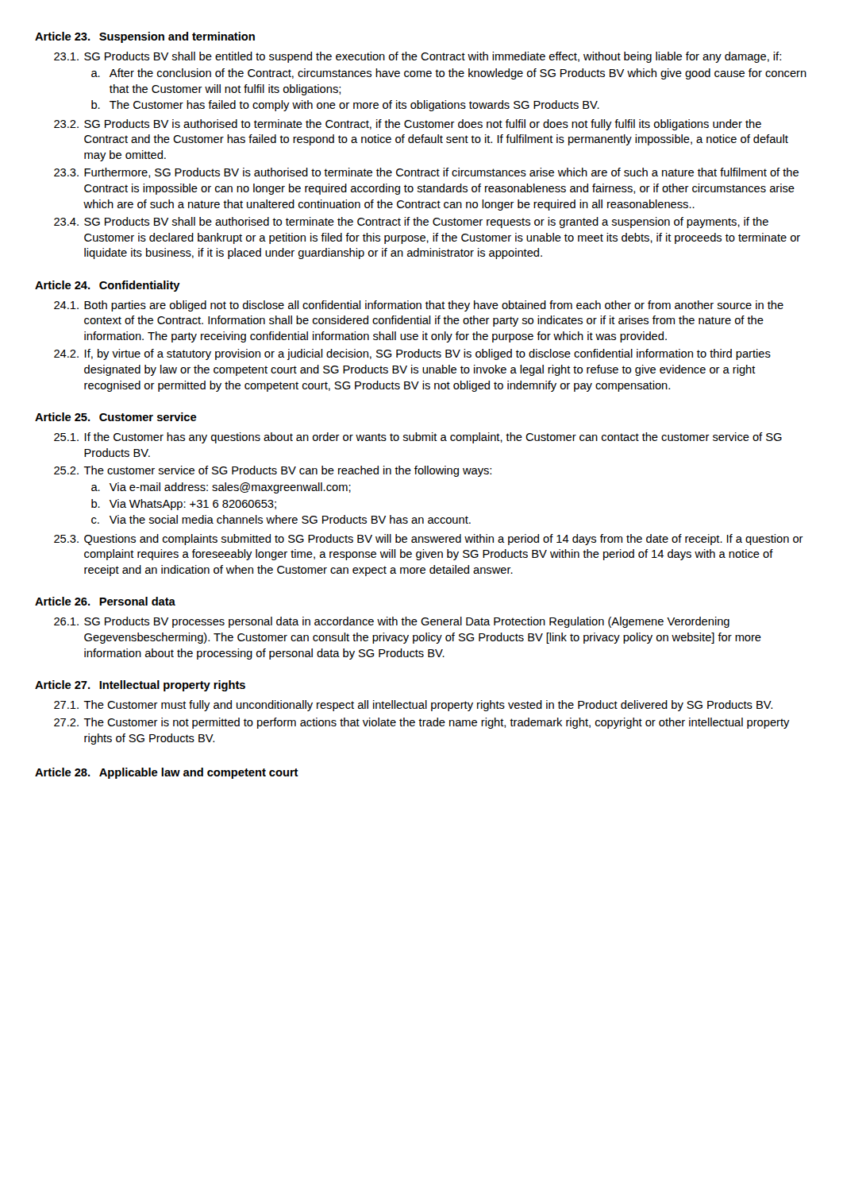Article 23. Suspension and termination
23.1. SG Products BV shall be entitled to suspend the execution of the Contract with immediate effect, without being liable for any damage, if:
a. After the conclusion of the Contract, circumstances have come to the knowledge of SG Products BV which give good cause for concern that the Customer will not fulfil its obligations;
b. The Customer has failed to comply with one or more of its obligations towards SG Products BV.
23.2. SG Products BV is authorised to terminate the Contract, if the Customer does not fulfil or does not fully fulfil its obligations under the Contract and the Customer has failed to respond to a notice of default sent to it. If fulfilment is permanently impossible, a notice of default may be omitted.
23.3. Furthermore, SG Products BV is authorised to terminate the Contract if circumstances arise which are of such a nature that fulfilment of the Contract is impossible or can no longer be required according to standards of reasonableness and fairness, or if other circumstances arise which are of such a nature that unaltered continuation of the Contract can no longer be required in all reasonableness..
23.4. SG Products BV shall be authorised to terminate the Contract if the Customer requests or is granted a suspension of payments, if the Customer is declared bankrupt or a petition is filed for this purpose, if the Customer is unable to meet its debts, if it proceeds to terminate or liquidate its business, if it is placed under guardianship or if an administrator is appointed.
Article 24. Confidentiality
24.1. Both parties are obliged not to disclose all confidential information that they have obtained from each other or from another source in the context of the Contract. Information shall be considered confidential if the other party so indicates or if it arises from the nature of the information. The party receiving confidential information shall use it only for the purpose for which it was provided.
24.2. If, by virtue of a statutory provision or a judicial decision, SG Products BV is obliged to disclose confidential information to third parties designated by law or the competent court and SG Products BV is unable to invoke a legal right to refuse to give evidence or a right recognised or permitted by the competent court, SG Products BV is not obliged to indemnify or pay compensation.
Article 25. Customer service
25.1. If the Customer has any questions about an order or wants to submit a complaint, the Customer can contact the customer service of SG Products BV.
25.2. The customer service of SG Products BV can be reached in the following ways:
a. Via e-mail address: sales@maxgreenwall.com;
b. Via WhatsApp: +31 6 82060653;
c. Via the social media channels where SG Products BV has an account.
25.3. Questions and complaints submitted to SG Products BV will be answered within a period of 14 days from the date of receipt. If a question or complaint requires a foreseeably longer time, a response will be given by SG Products BV within the period of 14 days with a notice of receipt and an indication of when the Customer can expect a more detailed answer.
Article 26. Personal data
26.1. SG Products BV processes personal data in accordance with the General Data Protection Regulation (Algemene Verordening Gegevensbescherming). The Customer can consult the privacy policy of SG Products BV [link to privacy policy on website] for more information about the processing of personal data by SG Products BV.
Article 27. Intellectual property rights
27.1. The Customer must fully and unconditionally respect all intellectual property rights vested in the Product delivered by SG Products BV.
27.2. The Customer is not permitted to perform actions that violate the trade name right, trademark right, copyright or other intellectual property rights of SG Products BV.
Article 28. Applicable law and competent court